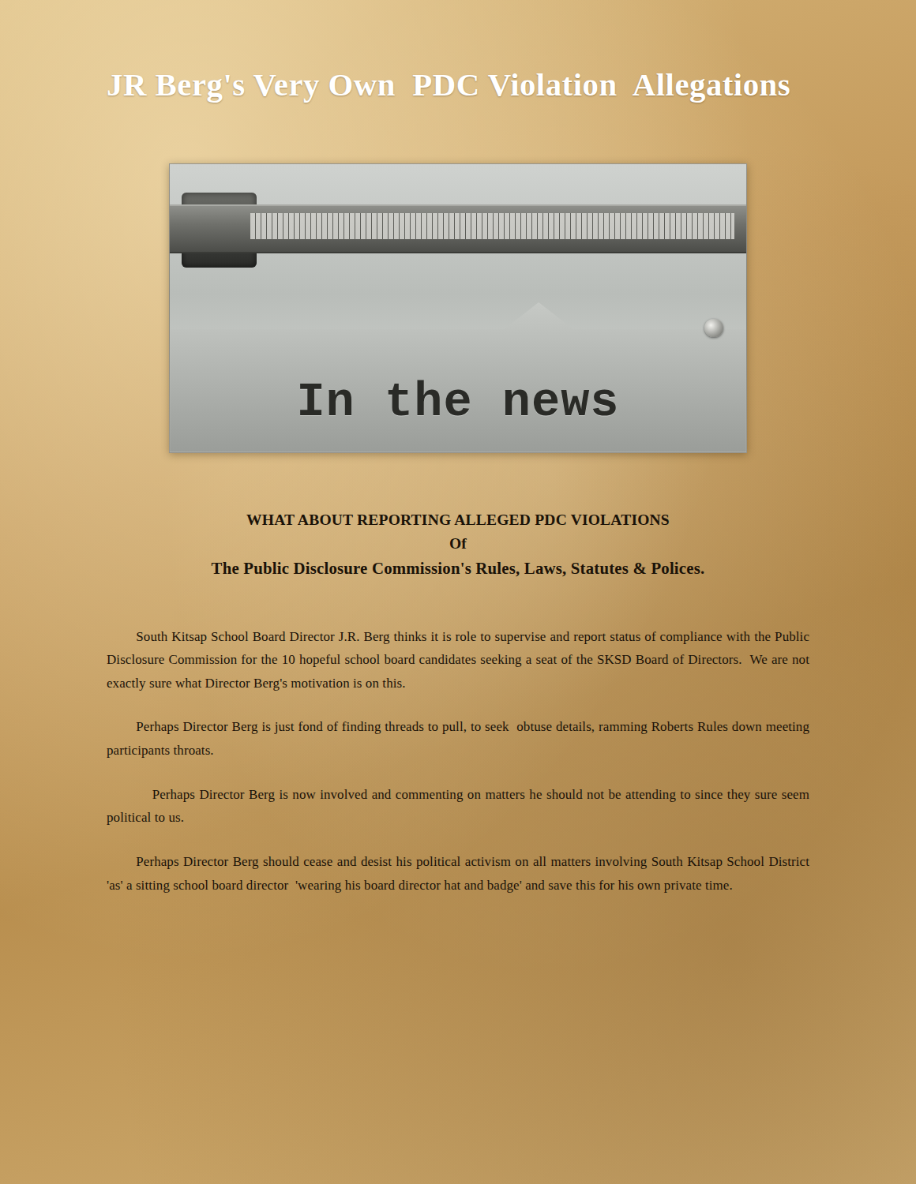JR Berg's Very Own PDC Violation Allegations
In the news
WHAT ABOUT REPORTING ALLEGED PDC VIOLATIONS Of The Public Disclosure Commission's Rules, Laws, Statutes & Polices.
South Kitsap School Board Director J.R. Berg thinks it is role to supervise and report status of compliance with the Public Disclosure Commission for the 10 hopeful school board candidates seeking a seat of the SKSD Board of Directors. We are not exactly sure what Director Berg's motivation is on this.
Perhaps Director Berg is just fond of finding threads to pull, to seek obtuse details, ramming Roberts Rules down meeting participants throats.
Perhaps Director Berg is now involved and commenting on matters he should not be attending to since they sure seem political to us.
Perhaps Director Berg should cease and desist his political activism on all matters involving South Kitsap School District 'as' a sitting school board director 'wearing his board director hat and badge' and save this for his own private time.